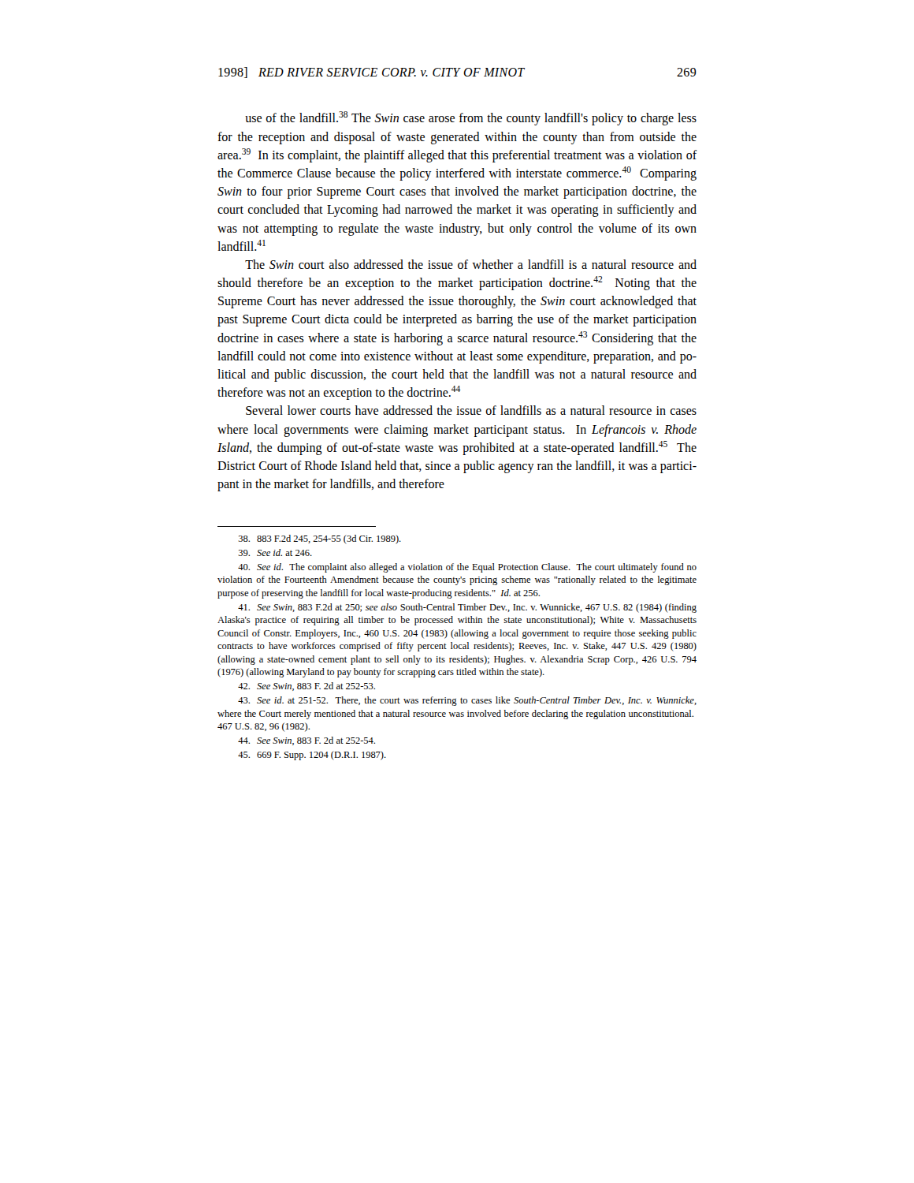269 1998] RED RIVER SERVICE CORP. v. CITY OF MINOT
use of the landfill.38 The Swin case arose from the county landfill's policy to charge less for the reception and disposal of waste generated within the county than from outside the area.39 In its complaint, the plaintiff alleged that this preferential treatment was a violation of the Commerce Clause because the policy interfered with interstate commerce.40 Comparing Swin to four prior Supreme Court cases that involved the market participation doctrine, the court concluded that Lycoming had narrowed the market it was operating in sufficiently and was not attempting to regulate the waste industry, but only control the volume of its own landfill.41
The Swin court also addressed the issue of whether a landfill is a natural resource and should therefore be an exception to the market participation doctrine.42 Noting that the Supreme Court has never addressed the issue thoroughly, the Swin court acknowledged that past Supreme Court dicta could be interpreted as barring the use of the market participation doctrine in cases where a state is harboring a scarce natural resource.43 Considering that the landfill could not come into existence without at least some expenditure, preparation, and political and public discussion, the court held that the landfill was not a natural resource and therefore was not an exception to the doctrine.44
Several lower courts have addressed the issue of landfills as a natural resource in cases where local governments were claiming market participant status. In Lefrancois v. Rhode Island, the dumping of out-of-state waste was prohibited at a state-operated landfill.45 The District Court of Rhode Island held that, since a public agency ran the landfill, it was a participant in the market for landfills, and therefore
38. 883 F.2d 245, 254-55 (3d Cir. 1989).
39. See id. at 246.
40. See id. The complaint also alleged a violation of the Equal Protection Clause. The court ultimately found no violation of the Fourteenth Amendment because the county's pricing scheme was "rationally related to the legitimate purpose of preserving the landfill for local waste-producing residents." Id. at 256.
41. See Swin, 883 F.2d at 250; see also South-Central Timber Dev., Inc. v. Wunnicke, 467 U.S. 82 (1984) (finding Alaska's practice of requiring all timber to be processed within the state unconstitutional); White v. Massachusetts Council of Constr. Employers, Inc., 460 U.S. 204 (1983) (allowing a local government to require those seeking public contracts to have workforces comprised of fifty percent local residents); Reeves, Inc. v. Stake, 447 U.S. 429 (1980) (allowing a state-owned cement plant to sell only to its residents); Hughes. v. Alexandria Scrap Corp., 426 U.S. 794 (1976) (allowing Maryland to pay bounty for scrapping cars titled within the state).
42. See Swin, 883 F. 2d at 252-53.
43. See id. at 251-52. There, the court was referring to cases like South-Central Timber Dev., Inc. v. Wunnicke, where the Court merely mentioned that a natural resource was involved before declaring the regulation unconstitutional. 467 U.S. 82, 96 (1982).
44. See Swin, 883 F. 2d at 252-54.
45. 669 F. Supp. 1204 (D.R.I. 1987).